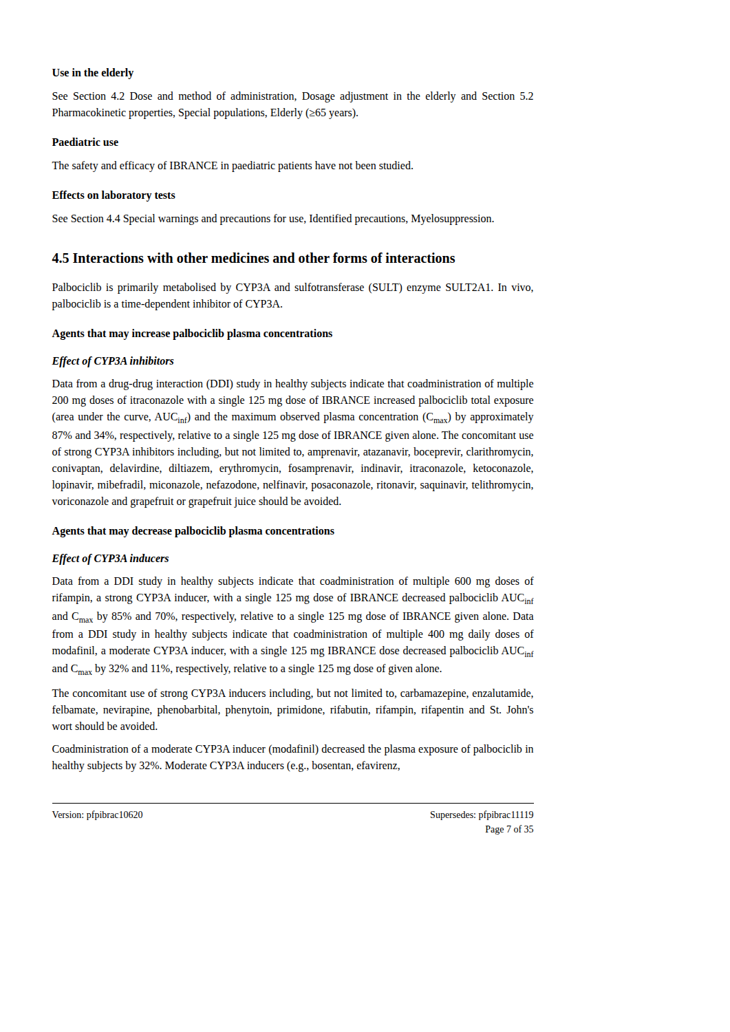Use in the elderly
See Section 4.2 Dose and method of administration, Dosage adjustment in the elderly and Section 5.2 Pharmacokinetic properties, Special populations, Elderly (≥65 years).
Paediatric use
The safety and efficacy of IBRANCE in paediatric patients have not been studied.
Effects on laboratory tests
See Section 4.4 Special warnings and precautions for use, Identified precautions, Myelosuppression.
4.5 Interactions with other medicines and other forms of interactions
Palbociclib is primarily metabolised by CYP3A and sulfotransferase (SULT) enzyme SULT2A1. In vivo, palbociclib is a time-dependent inhibitor of CYP3A.
Agents that may increase palbociclib plasma concentrations
Effect of CYP3A inhibitors
Data from a drug-drug interaction (DDI) study in healthy subjects indicate that coadministration of multiple 200 mg doses of itraconazole with a single 125 mg dose of IBRANCE increased palbociclib total exposure (area under the curve, AUCinf) and the maximum observed plasma concentration (Cmax) by approximately 87% and 34%, respectively, relative to a single 125 mg dose of IBRANCE given alone. The concomitant use of strong CYP3A inhibitors including, but not limited to, amprenavir, atazanavir, boceprevir, clarithromycin, conivaptan, delavirdine, diltiazem, erythromycin, fosamprenavir, indinavir, itraconazole, ketoconazole, lopinavir, mibefradil, miconazole, nefazodone, nelfinavir, posaconazole, ritonavir, saquinavir, telithromycin, voriconazole and grapefruit or grapefruit juice should be avoided.
Agents that may decrease palbociclib plasma concentrations
Effect of CYP3A inducers
Data from a DDI study in healthy subjects indicate that coadministration of multiple 600 mg doses of rifampin, a strong CYP3A inducer, with a single 125 mg dose of IBRANCE decreased palbociclib AUCinf and Cmax by 85% and 70%, respectively, relative to a single 125 mg dose of IBRANCE given alone. Data from a DDI study in healthy subjects indicate that coadministration of multiple 400 mg daily doses of modafinil, a moderate CYP3A inducer, with a single 125 mg IBRANCE dose decreased palbociclib AUCinf and Cmax by 32% and 11%, respectively, relative to a single 125 mg dose of given alone.
The concomitant use of strong CYP3A inducers including, but not limited to, carbamazepine, enzalutamide, felbamate, nevirapine, phenobarbital, phenytoin, primidone, rifabutin, rifampin, rifapentin and St. John's wort should be avoided.
Coadministration of a moderate CYP3A inducer (modafinil) decreased the plasma exposure of palbociclib in healthy subjects by 32%. Moderate CYP3A inducers (e.g., bosentan, efavirenz,
Version: pfpibrac10620
Supersedes: pfpibrac11119
Page 7 of 35